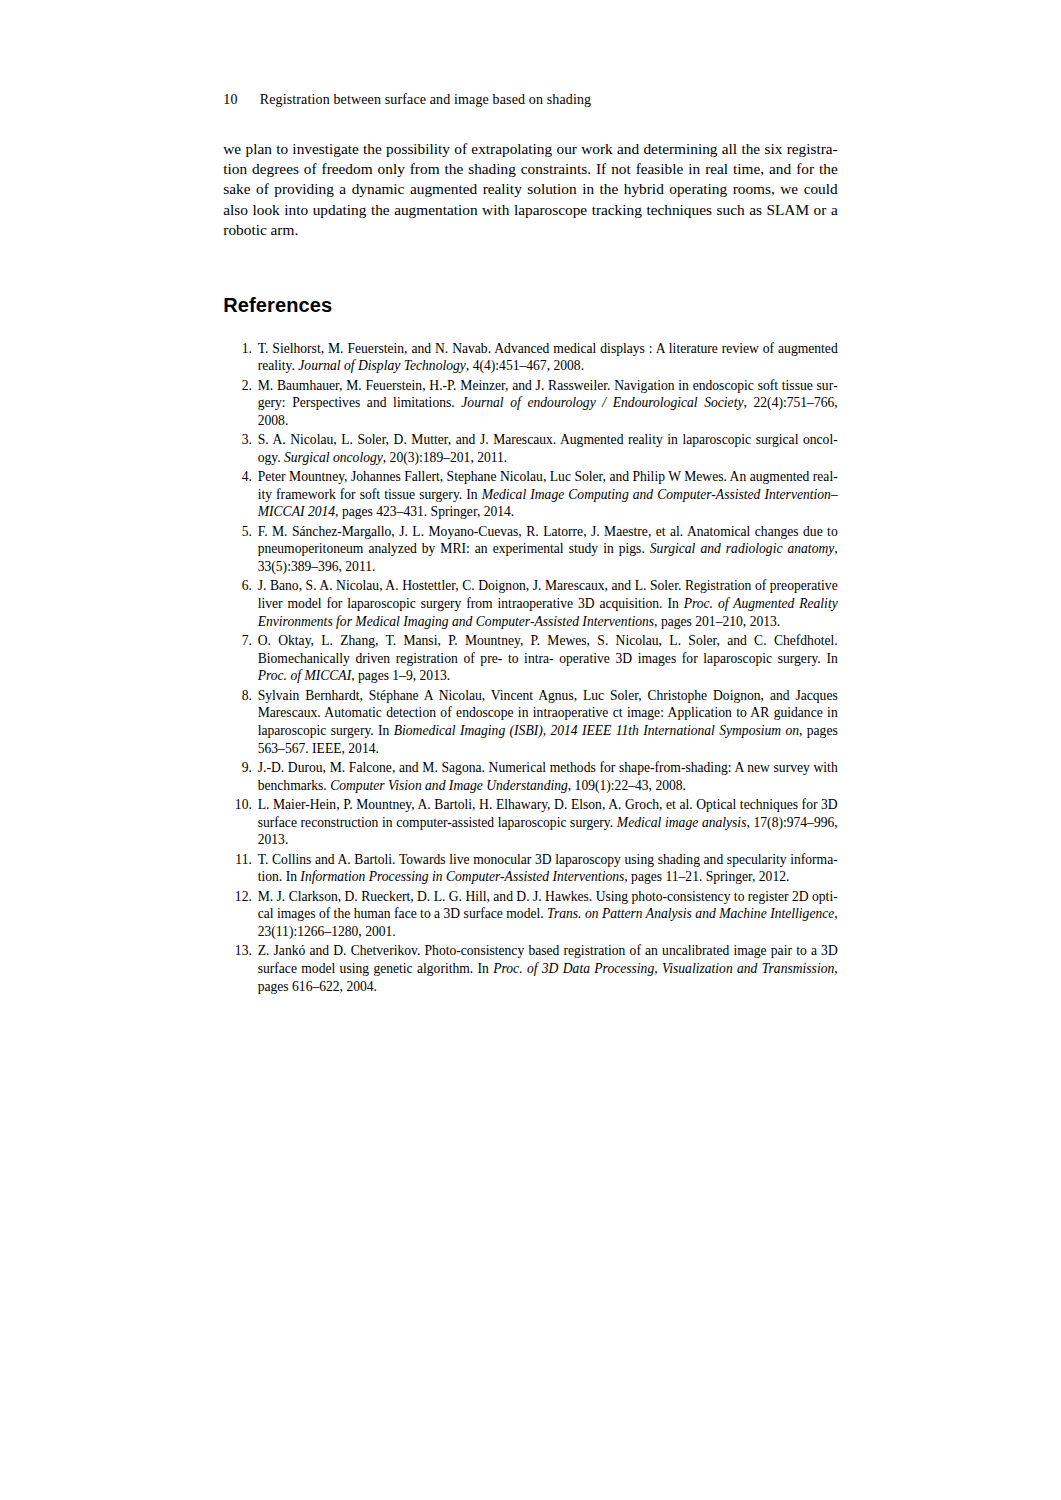10 Registration between surface and image based on shading
we plan to investigate the possibility of extrapolating our work and determining all the six registration degrees of freedom only from the shading constraints. If not feasible in real time, and for the sake of providing a dynamic augmented reality solution in the hybrid operating rooms, we could also look into updating the augmentation with laparoscope tracking techniques such as SLAM or a robotic arm.
References
T. Sielhorst, M. Feuerstein, and N. Navab. Advanced medical displays : A literature review of augmented reality. Journal of Display Technology, 4(4):451–467, 2008.
M. Baumhauer, M. Feuerstein, H.-P. Meinzer, and J. Rassweiler. Navigation in endoscopic soft tissue surgery: Perspectives and limitations. Journal of endourology / Endourological Society, 22(4):751–766, 2008.
S. A. Nicolau, L. Soler, D. Mutter, and J. Marescaux. Augmented reality in laparoscopic surgical oncology. Surgical oncology, 20(3):189–201, 2011.
Peter Mountney, Johannes Fallert, Stephane Nicolau, Luc Soler, and Philip W Mewes. An augmented reality framework for soft tissue surgery. In Medical Image Computing and Computer-Assisted Intervention–MICCAI 2014, pages 423–431. Springer, 2014.
F. M. Sánchez-Margallo, J. L. Moyano-Cuevas, R. Latorre, J. Maestre, et al. Anatomical changes due to pneumoperitoneum analyzed by MRI: an experimental study in pigs. Surgical and radiologic anatomy, 33(5):389–396, 2011.
J. Bano, S. A. Nicolau, A. Hostettler, C. Doignon, J. Marescaux, and L. Soler. Registration of preoperative liver model for laparoscopic surgery from intraoperative 3D acquisition. In Proc. of Augmented Reality Environments for Medical Imaging and Computer-Assisted Interventions, pages 201–210, 2013.
O. Oktay, L. Zhang, T. Mansi, P. Mountney, P. Mewes, S. Nicolau, L. Soler, and C. Chefdhotel. Biomechanically driven registration of pre- to intra- operative 3D images for laparoscopic surgery. In Proc. of MICCAI, pages 1–9, 2013.
Sylvain Bernhardt, Stéphane A Nicolau, Vincent Agnus, Luc Soler, Christophe Doignon, and Jacques Marescaux. Automatic detection of endoscope in intraoperative ct image: Application to AR guidance in laparoscopic surgery. In Biomedical Imaging (ISBI), 2014 IEEE 11th International Symposium on, pages 563–567. IEEE, 2014.
J.-D. Durou, M. Falcone, and M. Sagona. Numerical methods for shape-from-shading: A new survey with benchmarks. Computer Vision and Image Understanding, 109(1):22–43, 2008.
L. Maier-Hein, P. Mountney, A. Bartoli, H. Elhawary, D. Elson, A. Groch, et al. Optical techniques for 3D surface reconstruction in computer-assisted laparoscopic surgery. Medical image analysis, 17(8):974–996, 2013.
T. Collins and A. Bartoli. Towards live monocular 3D laparoscopy using shading and specularity information. In Information Processing in Computer-Assisted Interventions, pages 11–21. Springer, 2012.
M. J. Clarkson, D. Rueckert, D. L. G. Hill, and D. J. Hawkes. Using photo-consistency to register 2D optical images of the human face to a 3D surface model. Trans. on Pattern Analysis and Machine Intelligence, 23(11):1266–1280, 2001.
Z. Jankó and D. Chetverikov. Photo-consistency based registration of an uncalibrated image pair to a 3D surface model using genetic algorithm. In Proc. of 3D Data Processing, Visualization and Transmission, pages 616–622, 2004.